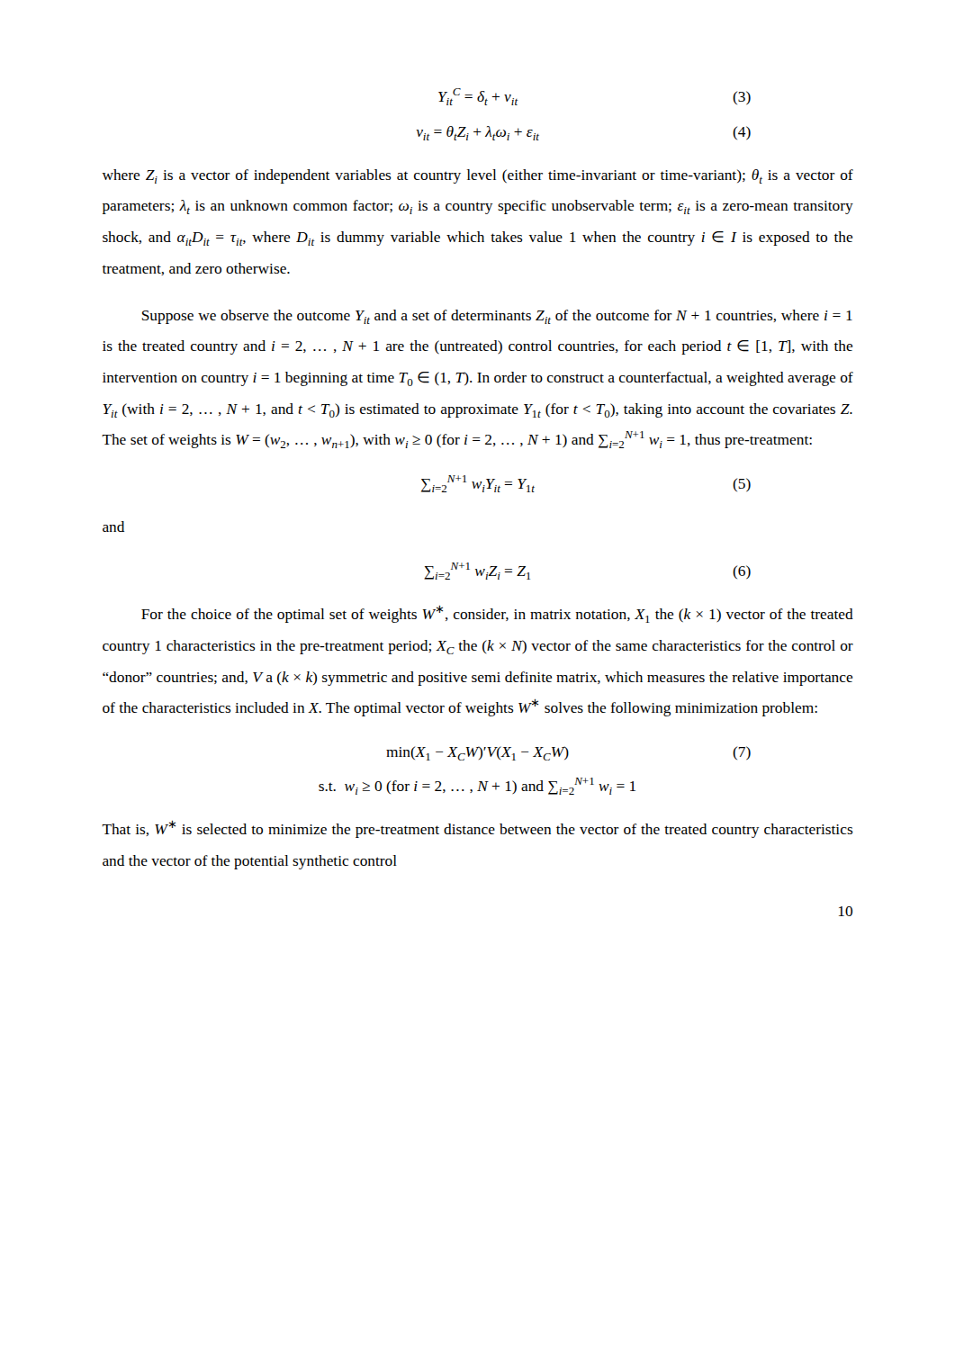YitC = δt + vit
(3)
vit = θtZi + λtωi + εit
(4)
where Zi is a vector of independent variables at country level (either time-invariant or time-variant); θt is a vector of parameters; λt is an unknown common factor; ωi is a country specific unobservable term; εit is a zero-mean transitory shock, and αitDit = τit, where Dit is dummy variable which takes value 1 when the country i ∈ I is exposed to the treatment, and zero otherwise.
Suppose we observe the outcome Yit and a set of determinants Zit of the outcome for N + 1 countries, where i = 1 is the treated country and i = 2, … , N + 1 are the (untreated) control countries, for each period t ∈ [1, T], with the intervention on country i = 1 beginning at time T0 ∈ (1, T). In order to construct a counterfactual, a weighted average of Yit (with i = 2, … , N + 1, and t < T0) is estimated to approximate Y1t (for t < T0), taking into account the covariates Z. The set of weights is W = (w2, … , wn+1), with wi ≥ 0 (for i = 2, … , N + 1) and ∑i=2N+1 wi = 1, thus pre-treatment:
∑i=2N+1 wiYit = Y1t
(5)
and
∑i=2N+1 wiZi = Z1
(6)
For the choice of the optimal set of weights W∗, consider, in matrix notation, X1 the (k × 1) vector of the treated country 1 characteristics in the pre-treatment period; XC the (k × N) vector of the same characteristics for the control or “donor” countries; and, V a (k × k) symmetric and positive semi definite matrix, which measures the relative importance of the characteristics included in X. The optimal vector of weights W∗ solves the following minimization problem:
min(X1 − XCW)′V(X1 − XCW)
(7)
s.t. wi ≥ 0 (for i = 2, … , N + 1) and ∑i=2N+1 wi = 1
That is, W∗ is selected to minimize the pre-treatment distance between the vector of the treated country characteristics and the vector of the potential synthetic control
10